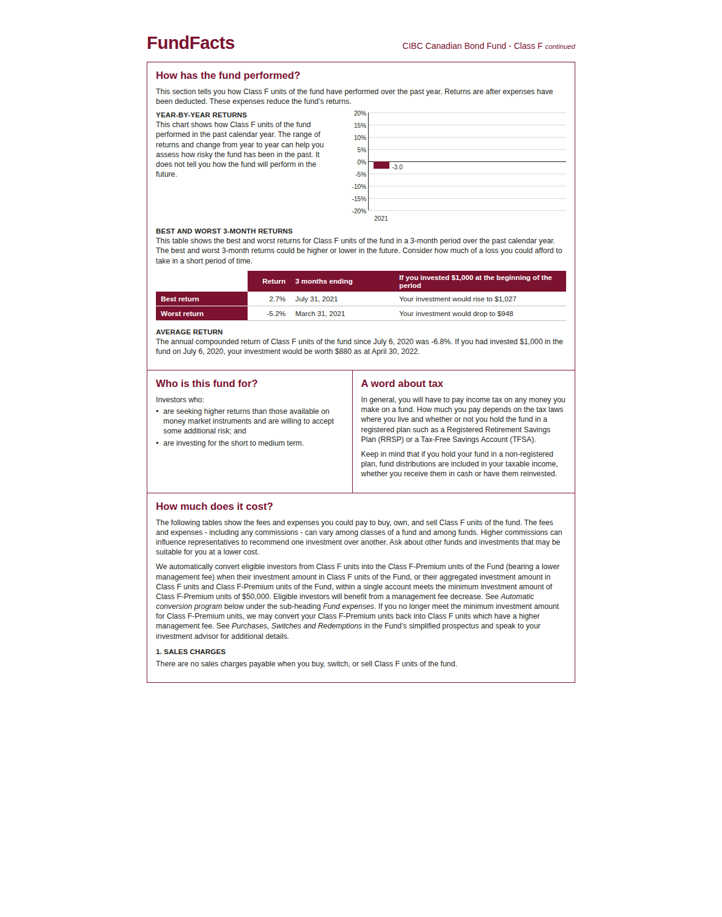FundFacts
CIBC Canadian Bond Fund - Class F continued
How has the fund performed?
This section tells you how Class F units of the fund have performed over the past year. Returns are after expenses have been deducted. These expenses reduce the fund’s returns.
YEAR-BY-YEAR RETURNS
This chart shows how Class F units of the fund performed in the past calendar year. The range of returns and change from year to year can help you assess how risky the fund has been in the past. It does not tell you how the fund will perform in the future.
20%
15%
10%
5%
0%
-5%
-10%
-15%
-20%
-3.0
2021
BEST AND WORST 3-MONTH RETURNS
This table shows the best and worst returns for Class F units of the fund in a 3-month period over the past calendar year. The best and worst 3-month returns could be higher or lower in the future. Consider how much of a loss you could afford to take in a short period of time.
| | Return | 3 months ending | If you invested $1,000 at the beginning of the period |
| --- | --- | --- | --- |
| Best return | 2.7% | July 31, 2021 | Your investment would rise to $1,027 |
| Worst return | -5.2% | March 31, 2021 | Your investment would drop to $948 |
AVERAGE RETURN
The annual compounded return of Class F units of the fund since July 6, 2020 was -6.8%. If you had invested $1,000 in the fund on July 6, 2020, your investment would be worth $880 as at April 30, 2022.
Who is this fund for?
Investors who:
are seeking higher returns than those available on money market instruments and are willing to accept some additional risk; and
are investing for the short to medium term.
A word about tax
In general, you will have to pay income tax on any money you make on a fund. How much you pay depends on the tax laws where you live and whether or not you hold the fund in a registered plan such as a Registered Retirement Savings Plan (RRSP) or a Tax-Free Savings Account (TFSA).
Keep in mind that if you hold your fund in a non-registered plan, fund distributions are included in your taxable income, whether you receive them in cash or have them reinvested.
How much does it cost?
The following tables show the fees and expenses you could pay to buy, own, and sell Class F units of the fund. The fees and expenses - including any commissions - can vary among classes of a fund and among funds. Higher commissions can influence representatives to recommend one investment over another. Ask about other funds and investments that may be suitable for you at a lower cost.
We automatically convert eligible investors from Class F units into the Class F-Premium units of the Fund (bearing a lower management fee) when their investment amount in Class F units of the Fund, or their aggregated investment amount in Class F units and Class F-Premium units of the Fund, within a single account meets the minimum investment amount of Class F-Premium units of $50,000. Eligible investors will benefit from a management fee decrease. See Automatic conversion program below under the sub-heading Fund expenses. If you no longer meet the minimum investment amount for Class F-Premium units, we may convert your Class F-Premium units back into Class F units which have a higher management fee. See Purchases, Switches and Redemptions in the Fund’s simplified prospectus and speak to your investment advisor for additional details.
1. SALES CHARGES
There are no sales charges payable when you buy, switch, or sell Class F units of the fund.